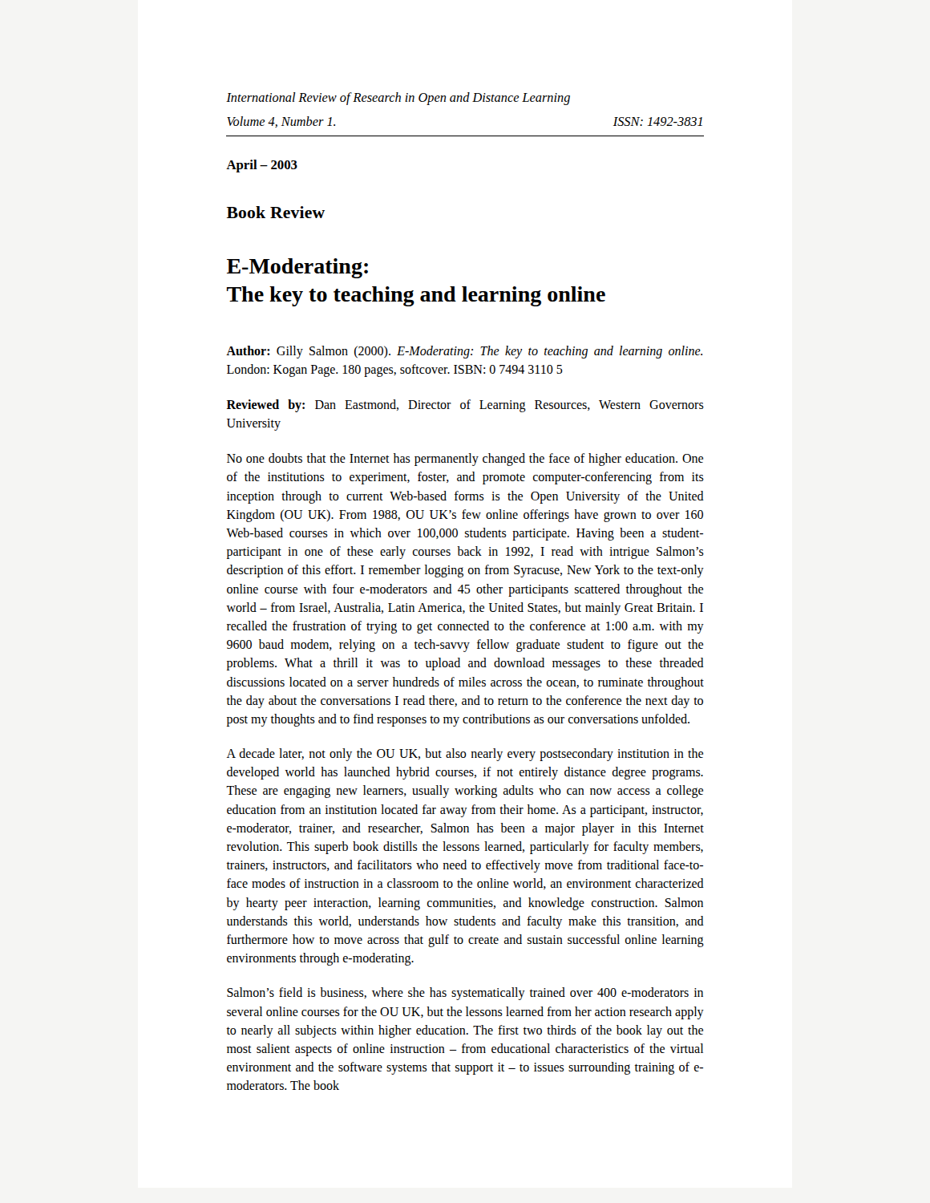International Review of Research in Open and Distance Learning
Volume 4, Number 1. ISSN: 1492-3831
April – 2003
Book Review
E-Moderating:
The key to teaching and learning online
Author: Gilly Salmon (2000). E-Moderating: The key to teaching and learning online. London: Kogan Page. 180 pages, softcover. ISBN: 0 7494 3110 5
Reviewed by: Dan Eastmond, Director of Learning Resources, Western Governors University
No one doubts that the Internet has permanently changed the face of higher education. One of the institutions to experiment, foster, and promote computer-conferencing from its inception through to current Web-based forms is the Open University of the United Kingdom (OU UK). From 1988, OU UK’s few online offerings have grown to over 160 Web-based courses in which over 100,000 students participate. Having been a student-participant in one of these early courses back in 1992, I read with intrigue Salmon’s description of this effort. I remember logging on from Syracuse, New York to the text-only online course with four e-moderators and 45 other participants scattered throughout the world – from Israel, Australia, Latin America, the United States, but mainly Great Britain. I recalled the frustration of trying to get connected to the conference at 1:00 a.m. with my 9600 baud modem, relying on a tech-savvy fellow graduate student to figure out the problems. What a thrill it was to upload and download messages to these threaded discussions located on a server hundreds of miles across the ocean, to ruminate throughout the day about the conversations I read there, and to return to the conference the next day to post my thoughts and to find responses to my contributions as our conversations unfolded.
A decade later, not only the OU UK, but also nearly every postsecondary institution in the developed world has launched hybrid courses, if not entirely distance degree programs. These are engaging new learners, usually working adults who can now access a college education from an institution located far away from their home. As a participant, instructor, e-moderator, trainer, and researcher, Salmon has been a major player in this Internet revolution. This superb book distills the lessons learned, particularly for faculty members, trainers, instructors, and facilitators who need to effectively move from traditional face-to-face modes of instruction in a classroom to the online world, an environment characterized by hearty peer interaction, learning communities, and knowledge construction. Salmon understands this world, understands how students and faculty make this transition, and furthermore how to move across that gulf to create and sustain successful online learning environments through e-moderating.
Salmon’s field is business, where she has systematically trained over 400 e-moderators in several online courses for the OU UK, but the lessons learned from her action research apply to nearly all subjects within higher education. The first two thirds of the book lay out the most salient aspects of online instruction – from educational characteristics of the virtual environment and the software systems that support it – to issues surrounding training of e-moderators. The book